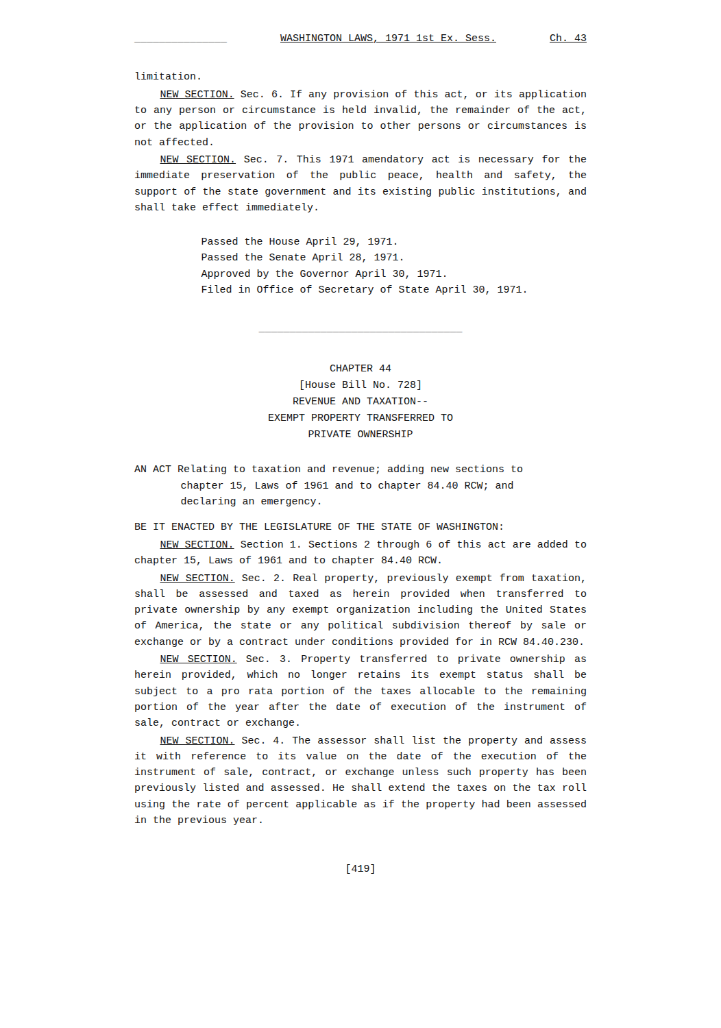_______________ WASHINGTON LAWS, 1971 1st Ex. Sess. Ch. 43
limitation.
NEW SECTION. Sec. 6. If any provision of this act, or its application to any person or circumstance is held invalid, the remainder of the act, or the application of the provision to other persons or circumstances is not affected.
NEW SECTION. Sec. 7. This 1971 amendatory act is necessary for the immediate preservation of the public peace, health and safety, the support of the state government and its existing public institutions, and shall take effect immediately.
Passed the House April 29, 1971.
Passed the Senate April 28, 1971.
Approved by the Governor April 30, 1971.
Filed in Office of Secretary of State April 30, 1971.
_________________________________
CHAPTER 44
[House Bill No. 728]
REVENUE AND TAXATION--
EXEMPT PROPERTY TRANSFERRED TO
PRIVATE OWNERSHIP
AN ACT Relating to taxation and revenue; adding new sections to
chapter 15, Laws of 1961 and to chapter 84.40 RCW; and
declaring an emergency.
BE IT ENACTED BY THE LEGISLATURE OF THE STATE OF WASHINGTON:
NEW SECTION. Section 1. Sections 2 through 6 of this act are added to chapter 15, Laws of 1961 and to chapter 84.40 RCW.
NEW SECTION. Sec. 2. Real property, previously exempt from taxation, shall be assessed and taxed as herein provided when transferred to private ownership by any exempt organization including the United States of America, the state or any political subdivision thereof by sale or exchange or by a contract under conditions provided for in RCW 84.40.230.
NEW SECTION. Sec. 3. Property transferred to private ownership as herein provided, which no longer retains its exempt status shall be subject to a pro rata portion of the taxes allocable to the remaining portion of the year after the date of execution of the instrument of sale, contract or exchange.
NEW SECTION. Sec. 4. The assessor shall list the property and assess it with reference to its value on the date of the execution of the instrument of sale, contract, or exchange unless such property has been previously listed and assessed. He shall extend the taxes on the tax roll using the rate of percent applicable as if the property had been assessed in the previous year.
[419]